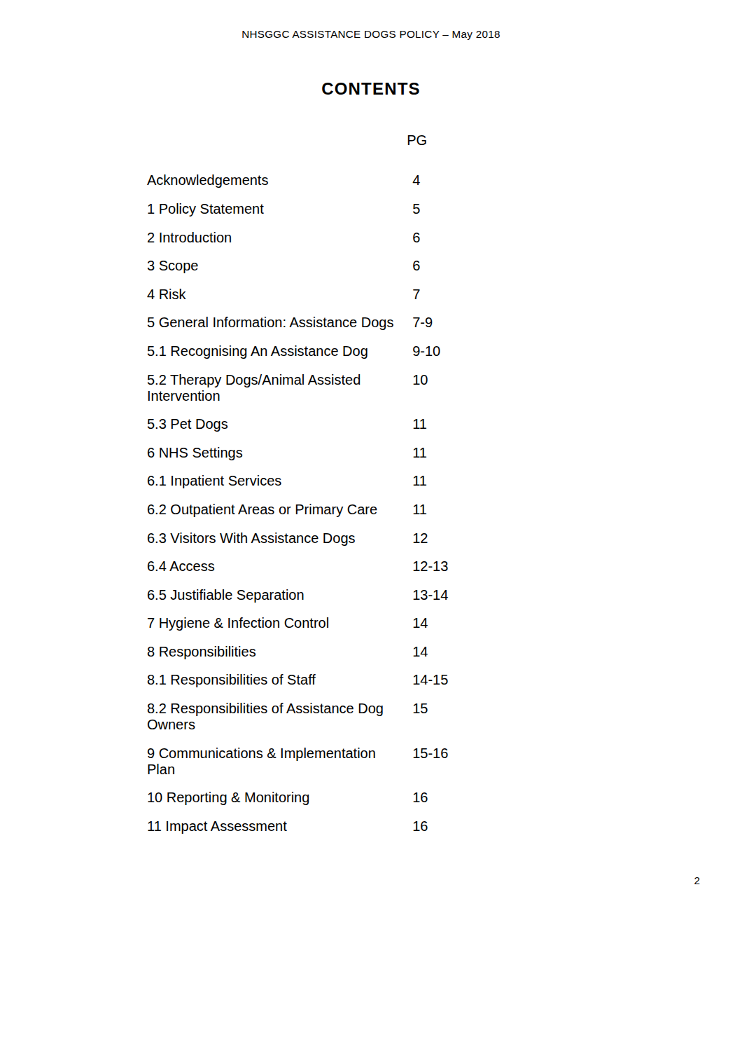NHSGGC ASSISTANCE DOGS POLICY – May 2018
CONTENTS
PG
| Acknowledgements | 4 |
| 1 Policy Statement | 5 |
| 2 Introduction | 6 |
| 3 Scope | 6 |
| 4 Risk | 7 |
| 5 General Information: Assistance Dogs | 7-9 |
| 5.1 Recognising An Assistance Dog | 9-10 |
| 5.2 Therapy Dogs/Animal Assisted Intervention | 10 |
| 5.3 Pet Dogs | 11 |
| 6 NHS Settings | 11 |
| 6.1 Inpatient Services | 11 |
| 6.2 Outpatient Areas or Primary Care | 11 |
| 6.3 Visitors With Assistance Dogs | 12 |
| 6.4 Access | 12-13 |
| 6.5 Justifiable Separation | 13-14 |
| 7 Hygiene & Infection Control | 14 |
| 8 Responsibilities | 14 |
| 8.1 Responsibilities of Staff | 14-15 |
| 8.2 Responsibilities of Assistance Dog Owners | 15 |
| 9 Communications & Implementation Plan | 15-16 |
| 10 Reporting & Monitoring | 16 |
| 11 Impact Assessment | 16 |
2